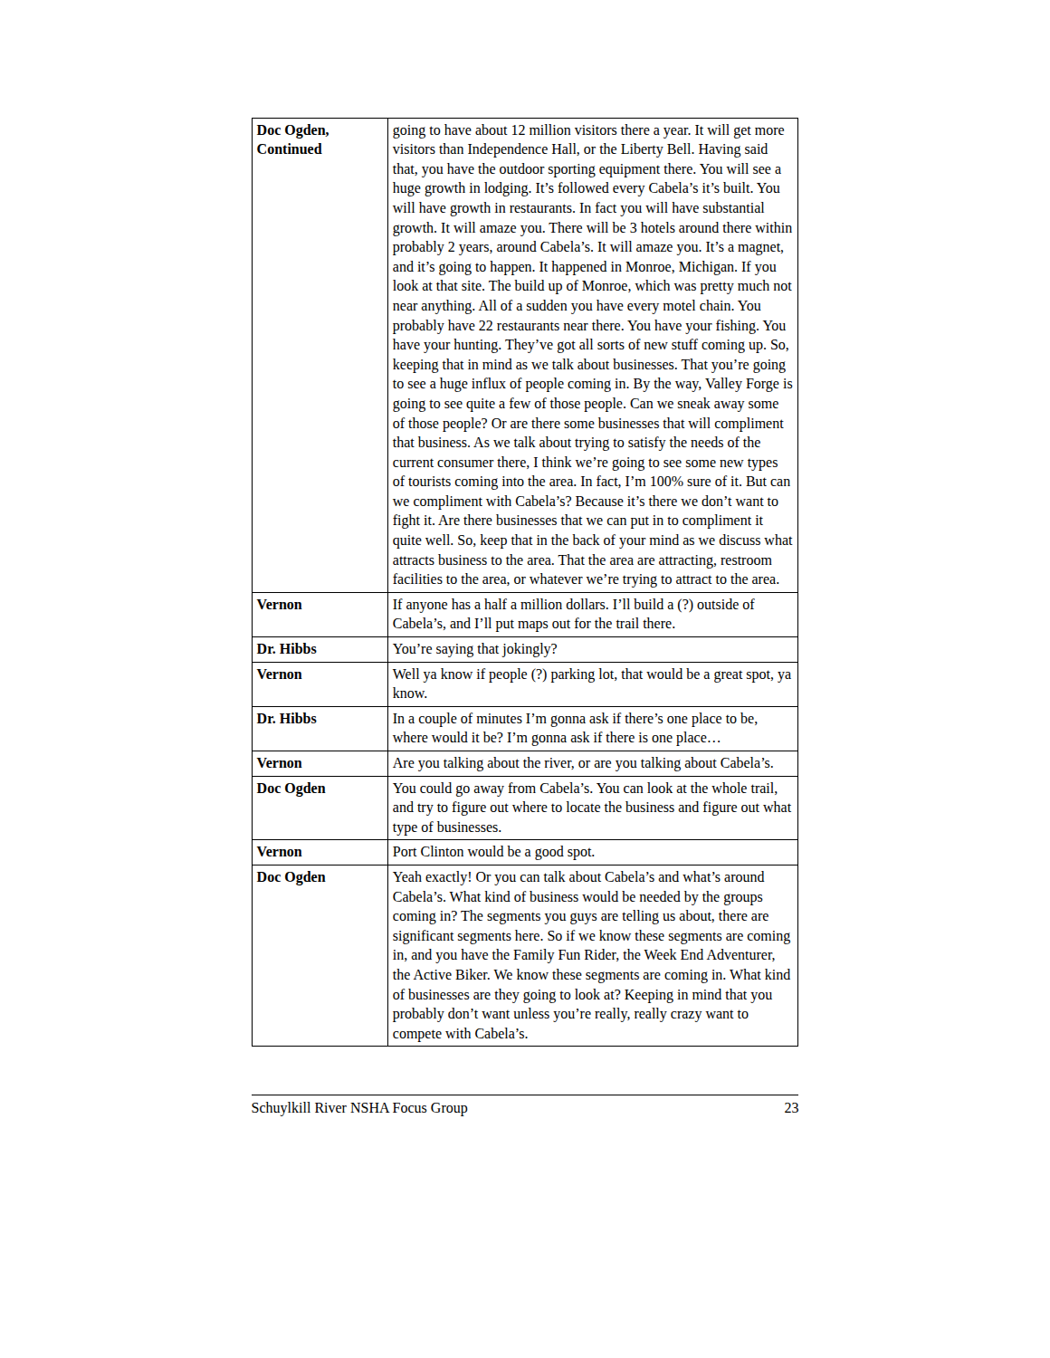| Doc Ogden, Continued | going to have about 12 million visitors there a year. It will get more visitors than Independence Hall, or the Liberty Bell. Having said that, you have the outdoor sporting equipment there. You will see a huge growth in lodging. It’s followed every Cabela’s it’s built. You will have growth in restaurants. In fact you will have substantial growth. It will amaze you. There will be 3 hotels around there within probably 2 years, around Cabela’s. It will amaze you. It’s a magnet, and it’s going to happen. It happened in Monroe, Michigan. If you look at that site. The build up of Monroe, which was pretty much not near anything. All of a sudden you have every motel chain. You probably have 22 restaurants near there. You have your fishing. You have your hunting. They’ve got all sorts of new stuff coming up. So, keeping that in mind as we talk about businesses. That you’re going to see a huge influx of people coming in. By the way, Valley Forge is going to see quite a few of those people. Can we sneak away some of those people? Or are there some businesses that will compliment that business. As we talk about trying to satisfy the needs of the current consumer there, I think we’re going to see some new types of tourists coming into the area. In fact, I’m 100% sure of it. But can we compliment with Cabela’s? Because it’s there we don’t want to fight it. Are there businesses that we can put in to compliment it quite well. So, keep that in the back of your mind as we discuss what attracts business to the area. That the area are attracting, restroom facilities to the area, or whatever we’re trying to attract to the area. |
| Vernon | If anyone has a half a million dollars. I’ll build a (?) outside of Cabela’s, and I’ll put maps out for the trail there. |
| Dr. Hibbs | You’re saying that jokingly? |
| Vernon | Well ya know if people (?) parking lot, that would be a great spot, ya know. |
| Dr. Hibbs | In a couple of minutes I’m gonna ask if there’s one place to be, where would it be? I’m gonna ask if there is one place… |
| Vernon | Are you talking about the river, or are you talking about Cabela’s. |
| Doc Ogden | You could go away from Cabela’s. You can look at the whole trail, and try to figure out where to locate the business and figure out what type of businesses. |
| Vernon | Port Clinton would be a good spot. |
| Doc Ogden | Yeah exactly! Or you can talk about Cabela’s and what’s around Cabela’s. What kind of business would be needed by the groups coming in? The segments you guys are telling us about, there are significant segments here. So if we know these segments are coming in, and you have the Family Fun Rider, the Week End Adventurer, the Active Biker. We know these segments are coming in. What kind of businesses are they going to look at? Keeping in mind that you probably don’t want unless you’re really, really crazy want to compete with Cabela’s. |
Schuylkill River NSHA Focus Group
23